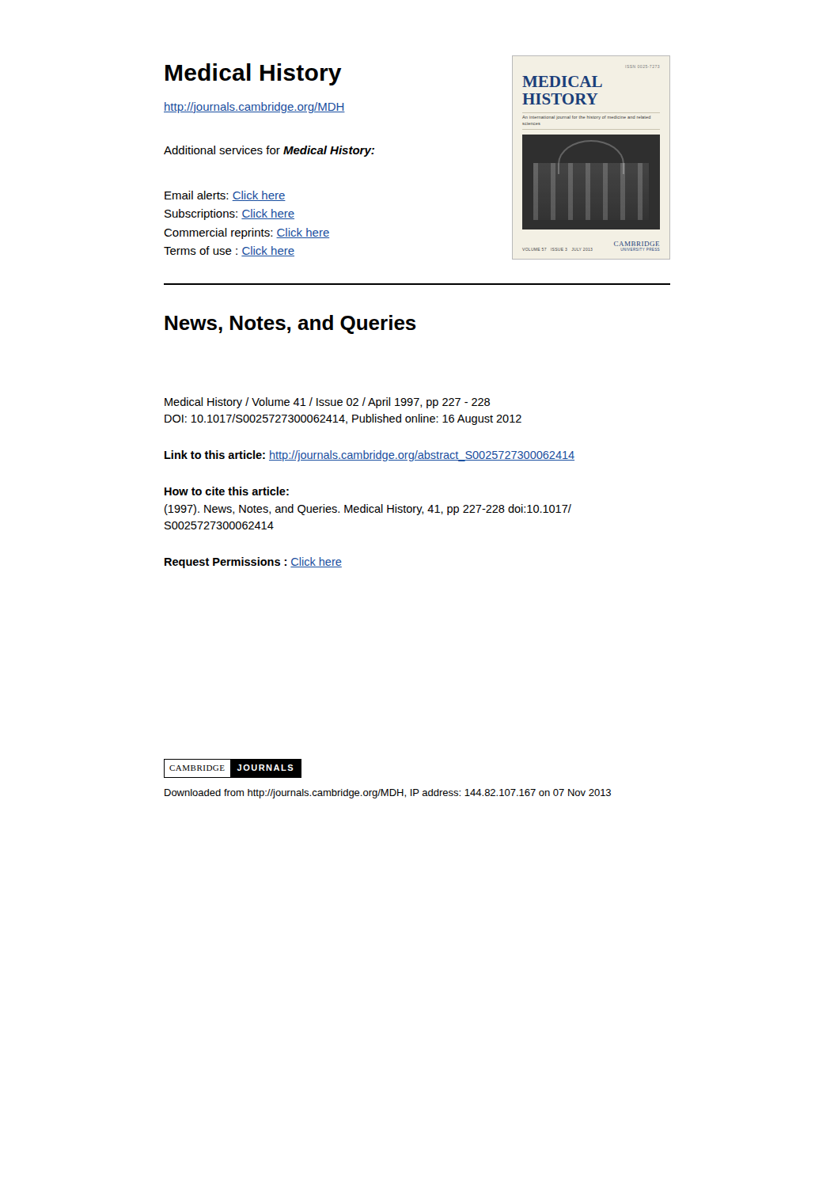ISSN 0025-7273
MEDICAL
HISTORY
An international journal for the history of medicine and related sciences
VOLUME 57 ISSUE 3 JULY 2013
CAMBRIDGE UNIVERSITY PRESS
Medical History
http://journals.cambridge.org/MDH
Additional services for Medical History:
Email alerts: Click here
Subscriptions: Click here
Commercial reprints: Click here
Terms of use : Click here
News, Notes, and Queries
Medical History / Volume 41 / Issue 02 / April 1997, pp 227 - 228
DOI: 10.1017/S0025727300062414, Published online: 16 August 2012
Link to this article: http://journals.cambridge.org/abstract_S0025727300062414
How to cite this article:
(1997). News, Notes, and Queries. Medical History, 41, pp 227-228 doi:10.1017/
S0025727300062414
Request Permissions : Click here
CAMBRIDGE JOURNALS
Downloaded from http://journals.cambridge.org/MDH, IP address: 144.82.107.167 on 07 Nov 2013